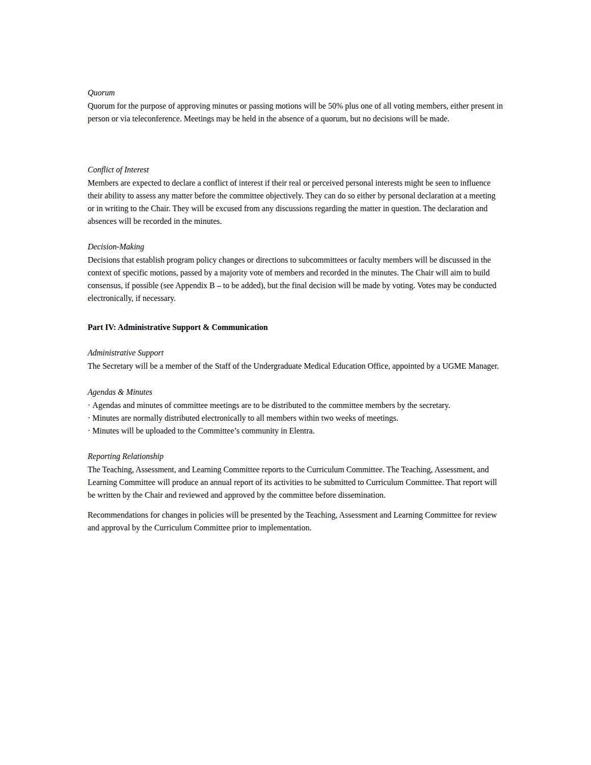Quorum
Quorum for the purpose of approving minutes or passing motions will be 50% plus one of all voting members, either present in person or via teleconference. Meetings may be held in the absence of a quorum, but no decisions will be made.
Conflict of Interest
Members are expected to declare a conflict of interest if their real or perceived personal interests might be seen to influence their ability to assess any matter before the committee objectively. They can do so either by personal declaration at a meeting or in writing to the Chair. They will be excused from any discussions regarding the matter in question. The declaration and absences will be recorded in the minutes.
Decision-Making
Decisions that establish program policy changes or directions to subcommittees or faculty members will be discussed in the context of specific motions, passed by a majority vote of members and recorded in the minutes. The Chair will aim to build consensus, if possible (see Appendix B – to be added), but the final decision will be made by voting. Votes may be conducted electronically, if necessary.
Part IV: Administrative Support & Communication
Administrative Support
The Secretary will be a member of the Staff of the Undergraduate Medical Education Office, appointed by a UGME Manager.
Agendas & Minutes
Agendas and minutes of committee meetings are to be distributed to the committee members by the secretary.
Minutes are normally distributed electronically to all members within two weeks of meetings.
Minutes will be uploaded to the Committee’s community in Elentra.
Reporting Relationship
The Teaching, Assessment, and Learning Committee reports to the Curriculum Committee. The Teaching, Assessment, and Learning Committee will produce an annual report of its activities to be submitted to Curriculum Committee. That report will be written by the Chair and reviewed and approved by the committee before dissemination.
Recommendations for changes in policies will be presented by the Teaching, Assessment and Learning Committee for review and approval by the Curriculum Committee prior to implementation.